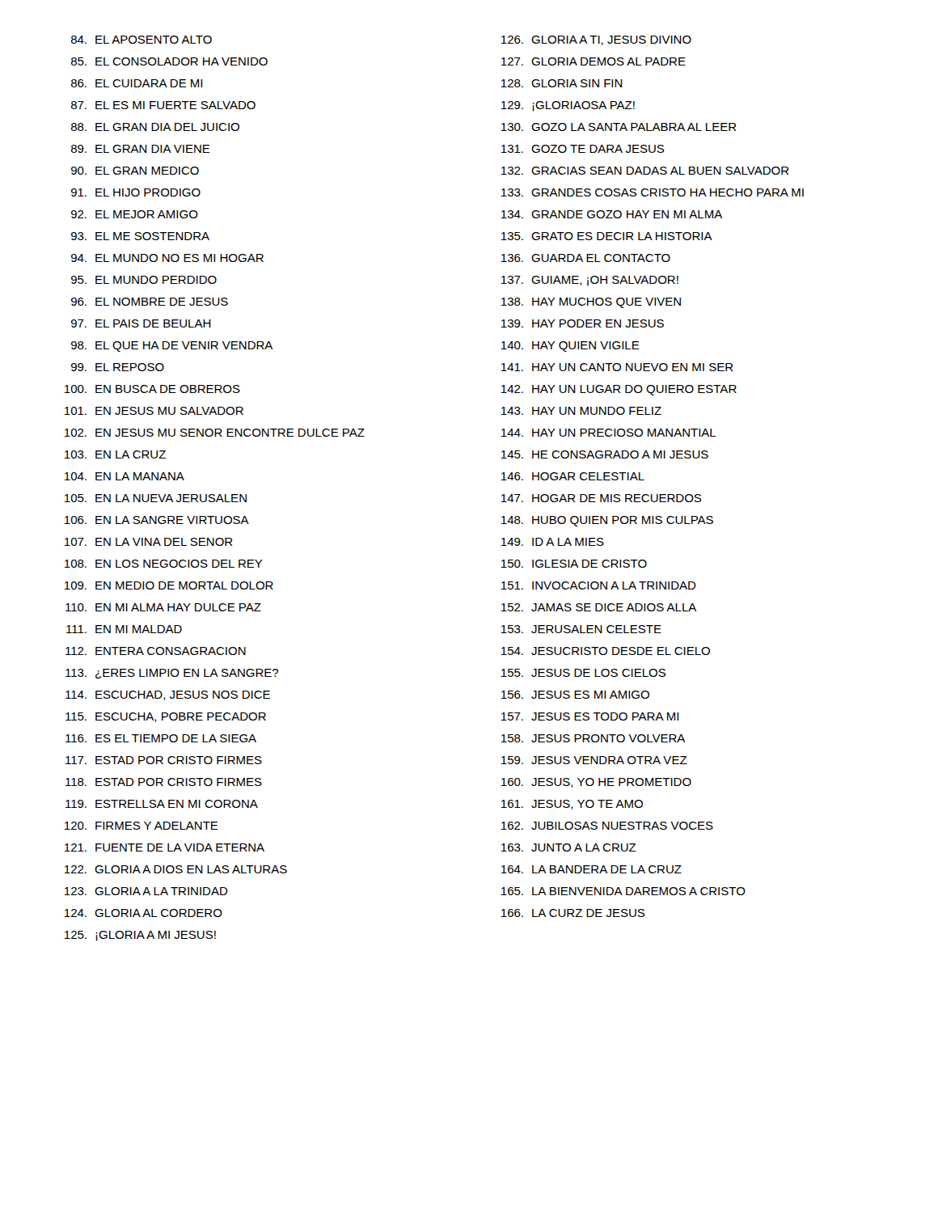84. EL APOSENTO ALTO
85. EL CONSOLADOR HA VENIDO
86. EL CUIDARA DE MI
87. EL ES MI FUERTE SALVADO
88. EL GRAN DIA DEL JUICIO
89. EL GRAN DIA VIENE
90. EL GRAN MEDICO
91. EL HIJO PRODIGO
92. EL MEJOR AMIGO
93. EL ME SOSTENDRA
94. EL MUNDO NO ES MI HOGAR
95. EL MUNDO PERDIDO
96. EL NOMBRE DE JESUS
97. EL PAIS DE BEULAH
98. EL QUE HA DE VENIR VENDRA
99. EL REPOSO
100. EN BUSCA DE OBREROS
101. EN JESUS MU SALVADOR
102. EN JESUS MU SENOR ENCONTRE DULCE PAZ
103. EN LA CRUZ
104. EN LA MANANA
105. EN LA NUEVA JERUSALEN
106. EN LA SANGRE VIRTUOSA
107. EN LA VINA DEL SENOR
108. EN LOS NEGOCIOS DEL REY
109. EN MEDIO DE MORTAL DOLOR
110. EN MI ALMA HAY DULCE PAZ
111. EN MI MALDAD
112. ENTERA CONSAGRACION
113.¿ERES LIMPIO EN LA SANGRE?
114. ESCUCHAD, JESUS NOS DICE
115. ESCUCHA, POBRE PECADOR
116. ES EL TIEMPO DE LA SIEGA
117. ESTAD POR CRISTO FIRMES
118. ESTAD POR CRISTO FIRMES
119. ESTRELLSA EN MI CORONA
120. FIRMES Y ADELANTE
121. FUENTE DE LA VIDA ETERNA
122. GLORIA A DIOS EN LAS ALTURAS
123. GLORIA A LA TRINIDAD
124. GLORIA AL CORDERO
125.¡GLORIA A MI JESUS!
126. GLORIA A TI, JESUS DIVINO
127. GLORIA DEMOS AL PADRE
128. GLORIA SIN FIN
129.¡GLORIAOSA PAZ!
130. GOZO LA SANTA PALABRA AL LEER
131. GOZO TE DARA JESUS
132. GRACIAS SEAN DADAS AL BUEN SALVADOR
133. GRANDES COSAS CRISTO HA HECHO PARA MI
134. GRANDE GOZO HAY EN MI ALMA
135. GRATO ES DECIR LA HISTORIA
136. GUARDA EL CONTACTO
137. GUIAME, ¡OH SALVADOR!
138. HAY MUCHOS QUE VIVEN
139. HAY PODER EN JESUS
140. HAY QUIEN VIGILE
141. HAY UN CANTO NUEVO EN MI SER
142. HAY UN LUGAR DO QUIERO ESTAR
143. HAY UN MUNDO FELIZ
144. HAY UN PRECIOSO MANANTIAL
145. HE CONSAGRADO A MI JESUS
146. HOGAR CELESTIAL
147. HOGAR DE MIS RECUERDOS
148. HUBO QUIEN POR MIS CULPAS
149. ID A LA MIES
150. IGLESIA DE CRISTO
151. INVOCACION A LA TRINIDAD
152. JAMAS SE DICE ADIOS ALLA
153. JERUSALEN CELESTE
154. JESUCRISTO DESDE EL CIELO
155. JESUS DE LOS CIELOS
156. JESUS ES MI AMIGO
157. JESUS ES TODO PARA MI
158. JESUS PRONTO VOLVERA
159. JESUS VENDRA OTRA VEZ
160. JESUS, YO HE PROMETIDO
161. JESUS, YO TE AMO
162. JUBILOSAS NUESTRAS VOCES
163. JUNTO A LA CRUZ
164. LA BANDERA DE LA CRUZ
165. LA BIENVENIDA DAREMOS A CRISTO
166. LA CURZ DE JESUS